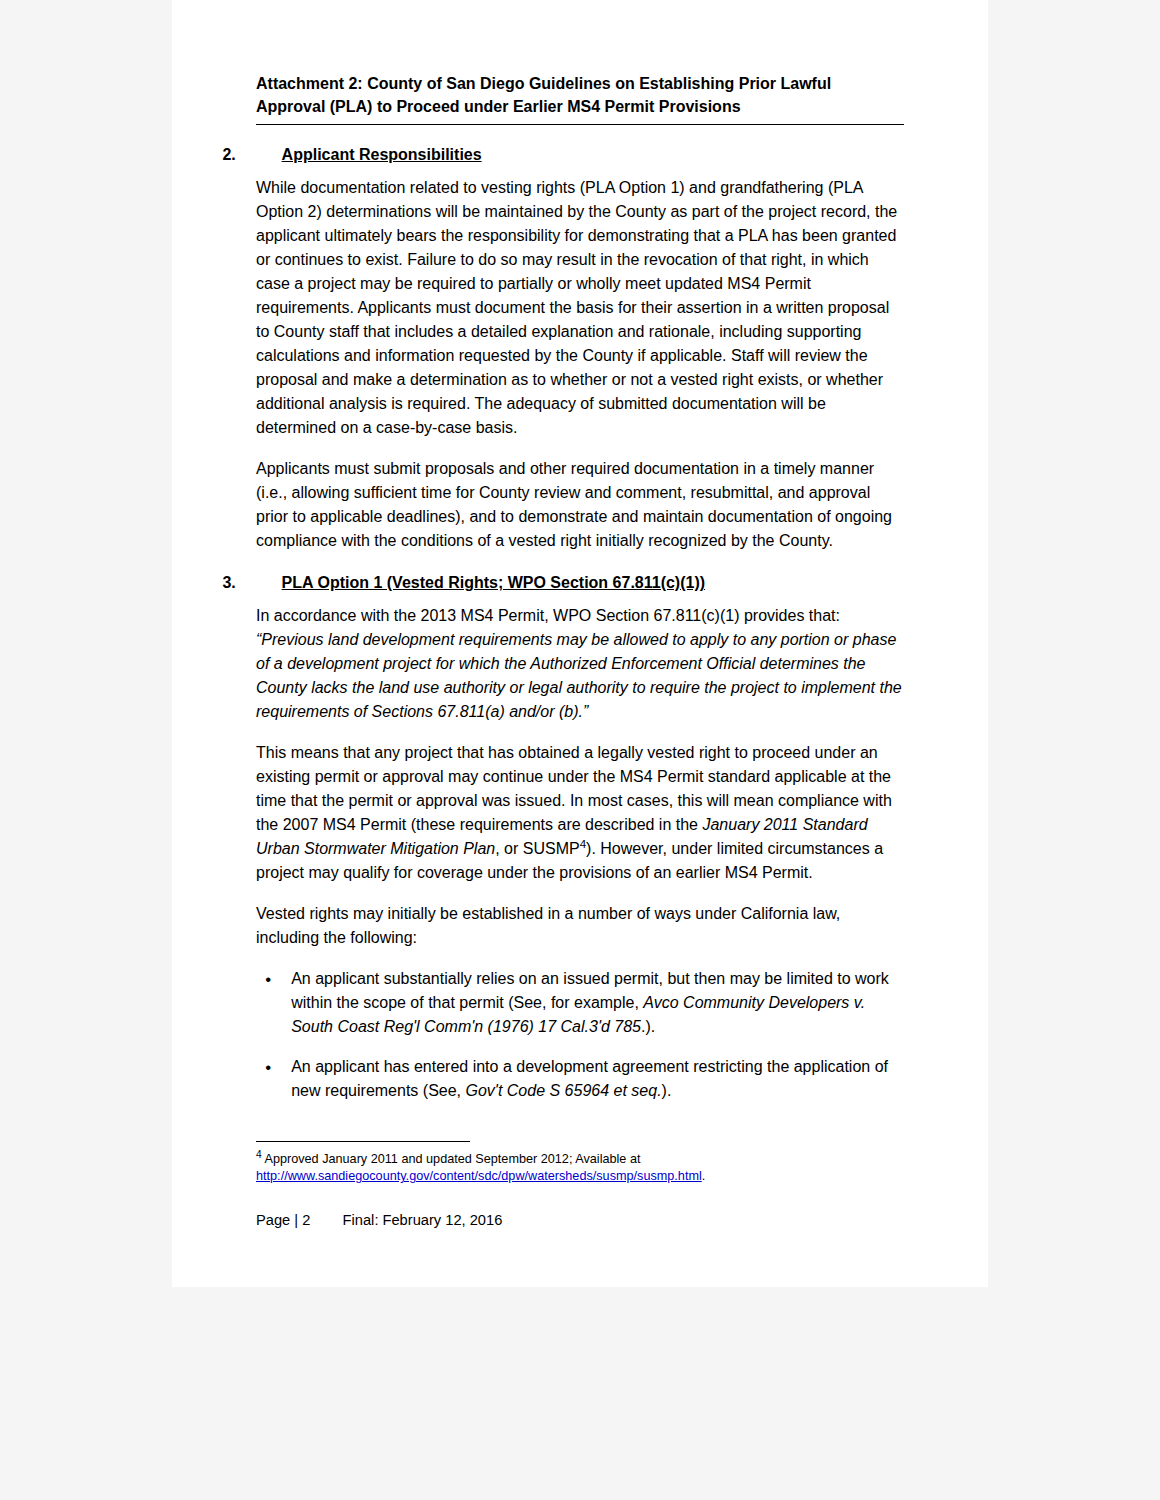Attachment 2: County of San Diego Guidelines on Establishing Prior Lawful Approval (PLA) to Proceed under Earlier MS4 Permit Provisions
2. Applicant Responsibilities
While documentation related to vesting rights (PLA Option 1) and grandfathering (PLA Option 2) determinations will be maintained by the County as part of the project record, the applicant ultimately bears the responsibility for demonstrating that a PLA has been granted or continues to exist. Failure to do so may result in the revocation of that right, in which case a project may be required to partially or wholly meet updated MS4 Permit requirements. Applicants must document the basis for their assertion in a written proposal to County staff that includes a detailed explanation and rationale, including supporting calculations and information requested by the County if applicable. Staff will review the proposal and make a determination as to whether or not a vested right exists, or whether additional analysis is required. The adequacy of submitted documentation will be determined on a case-by-case basis.
Applicants must submit proposals and other required documentation in a timely manner (i.e., allowing sufficient time for County review and comment, resubmittal, and approval prior to applicable deadlines), and to demonstrate and maintain documentation of ongoing compliance with the conditions of a vested right initially recognized by the County.
3. PLA Option 1 (Vested Rights; WPO Section 67.811(c)(1))
In accordance with the 2013 MS4 Permit, WPO Section 67.811(c)(1) provides that: “Previous land development requirements may be allowed to apply to any portion or phase of a development project for which the Authorized Enforcement Official determines the County lacks the land use authority or legal authority to require the project to implement the requirements of Sections 67.811(a) and/or (b).”
This means that any project that has obtained a legally vested right to proceed under an existing permit or approval may continue under the MS4 Permit standard applicable at the time that the permit or approval was issued. In most cases, this will mean compliance with the 2007 MS4 Permit (these requirements are described in the January 2011 Standard Urban Stormwater Mitigation Plan, or SUSMP4). However, under limited circumstances a project may qualify for coverage under the provisions of an earlier MS4 Permit.
Vested rights may initially be established in a number of ways under California law, including the following:
An applicant substantially relies on an issued permit, but then may be limited to work within the scope of that permit (See, for example, Avco Community Developers v. South Coast Reg'l Comm'n (1976) 17 Cal.3'd 785.).
An applicant has entered into a development agreement restricting the application of new requirements (See, Gov't Code S 65964 et seq.).
4 Approved January 2011 and updated September 2012; Available at
http://www.sandiegocounty.gov/content/sdc/dpw/watersheds/susmp/susmp.html.
Page | 2 Final: February 12, 2016